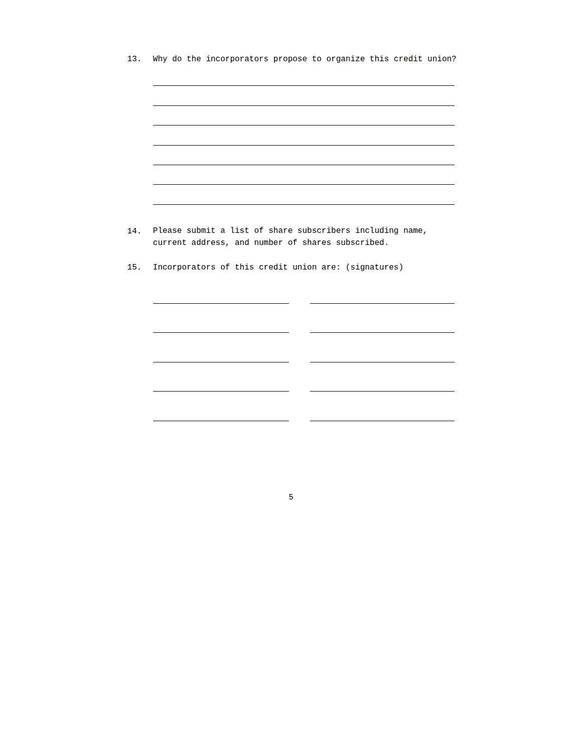13.
Why do the incorporators propose to organize this credit union?
14.
Please submit a list of share subscribers including name, current address, and number of shares subscribed.
15.
Incorporators of this credit union are: (signatures)
5